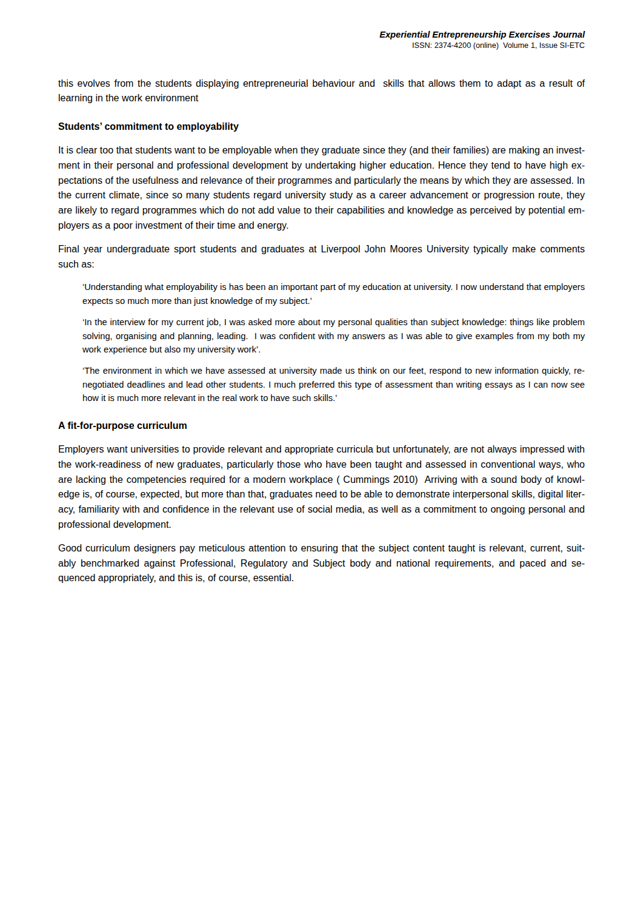Experiential Entrepreneurship Exercises Journal ISSN: 2374-4200 (online) Volume 1, Issue SI-ETC
this evolves from the students displaying entrepreneurial behaviour and skills that allows them to adapt as a result of learning in the work environment
Students’ commitment to employability
It is clear too that students want to be employable when they graduate since they (and their families) are making an investment in their personal and professional development by undertaking higher education. Hence they tend to have high expectations of the usefulness and relevance of their programmes and particularly the means by which they are assessed. In the current climate, since so many students regard university study as a career advancement or progression route, they are likely to regard programmes which do not add value to their capabilities and knowledge as perceived by potential employers as a poor investment of their time and energy.
Final year undergraduate sport students and graduates at Liverpool John Moores University typically make comments such as:
‘Understanding what employability is has been an important part of my education at university. I now understand that employers expects so much more than just knowledge of my subject.’
‘In the interview for my current job, I was asked more about my personal qualities than subject knowledge: things like problem solving, organising and planning, leading. I was confident with my answers as I was able to give examples from my both my work experience but also my university work’.
‘The environment in which we have assessed at university made us think on our feet, respond to new information quickly, re- negotiated deadlines and lead other students. I much preferred this type of assessment than writing essays as I can now see how it is much more relevant in the real work to have such skills.’
A fit-for-purpose curriculum
Employers want universities to provide relevant and appropriate curricula but unfortunately, are not always impressed with the work-readiness of new graduates, particularly those who have been taught and assessed in conventional ways, who are lacking the competencies required for a modern workplace ( Cummings 2010) Arriving with a sound body of knowledge is, of course, expected, but more than that, graduates need to be able to demonstrate interpersonal skills, digital literacy, familiarity with and confidence in the relevant use of social media, as well as a commitment to ongoing personal and professional development.
Good curriculum designers pay meticulous attention to ensuring that the subject content taught is relevant, current, suitably benchmarked against Professional, Regulatory and Subject body and national requirements, and paced and sequenced appropriately, and this is, of course, essential.